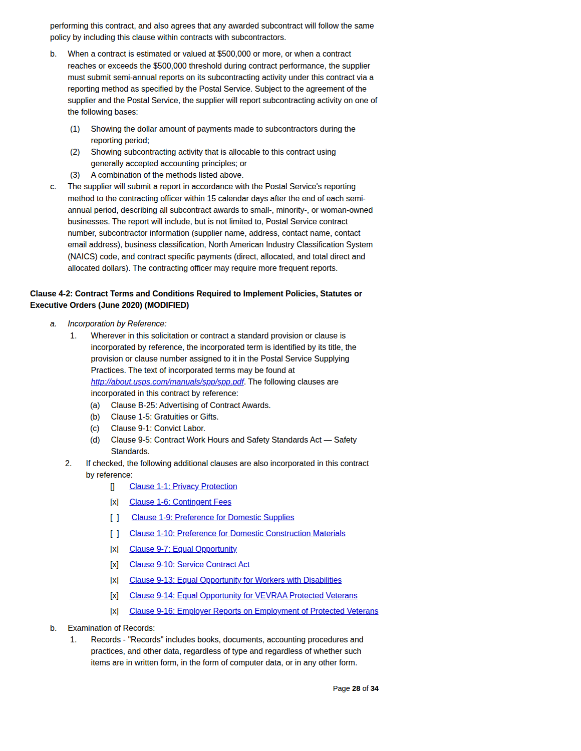performing this contract, and also agrees that any awarded subcontract will follow the same policy by including this clause within contracts with subcontractors.
b. When a contract is estimated or valued at $500,000 or more, or when a contract reaches or exceeds the $500,000 threshold during contract performance, the supplier must submit semi-annual reports on its subcontracting activity under this contract via a reporting method as specified by the Postal Service. Subject to the agreement of the supplier and the Postal Service, the supplier will report subcontracting activity on one of the following bases:
(1) Showing the dollar amount of payments made to subcontractors during the reporting period;
(2) Showing subcontracting activity that is allocable to this contract using generally accepted accounting principles; or
(3) A combination of the methods listed above.
c. The supplier will submit a report in accordance with the Postal Service's reporting method to the contracting officer within 15 calendar days after the end of each semi-annual period, describing all subcontract awards to small-, minority-, or woman-owned businesses. The report will include, but is not limited to, Postal Service contract number, subcontractor information (supplier name, address, contact name, contact email address), business classification, North American Industry Classification System (NAICS) code, and contract specific payments (direct, allocated, and total direct and allocated dollars). The contracting officer may require more frequent reports.
Clause 4-2: Contract Terms and Conditions Required to Implement Policies, Statutes or Executive Orders (June 2020) (MODIFIED)
a. Incorporation by Reference:
1. Wherever in this solicitation or contract a standard provision or clause is incorporated by reference, the incorporated term is identified by its title, the provision or clause number assigned to it in the Postal Service Supplying Practices. The text of incorporated terms may be found at http://about.usps.com/manuals/spp/spp.pdf. The following clauses are incorporated in this contract by reference:
(a) Clause B-25: Advertising of Contract Awards.
(b) Clause 1-5: Gratuities or Gifts.
(c) Clause 9-1: Convict Labor.
(d) Clause 9-5: Contract Work Hours and Safety Standards Act — Safety Standards.
2. If checked, the following additional clauses are also incorporated in this contract by reference:
[] Clause 1-1: Privacy Protection
[x] Clause 1-6: Contingent Fees
[ ] Clause 1-9: Preference for Domestic Supplies
[ ] Clause 1-10: Preference for Domestic Construction Materials
[x] Clause 9-7: Equal Opportunity
[x] Clause 9-10: Service Contract Act
[x] Clause 9-13: Equal Opportunity for Workers with Disabilities
[x] Clause 9-14: Equal Opportunity for VEVRAA Protected Veterans
[x] Clause 9-16: Employer Reports on Employment of Protected Veterans
b. Examination of Records:
1. Records - "Records" includes books, documents, accounting procedures and practices, and other data, regardless of type and regardless of whether such items are in written form, in the form of computer data, or in any other form.
Page 28 of 34